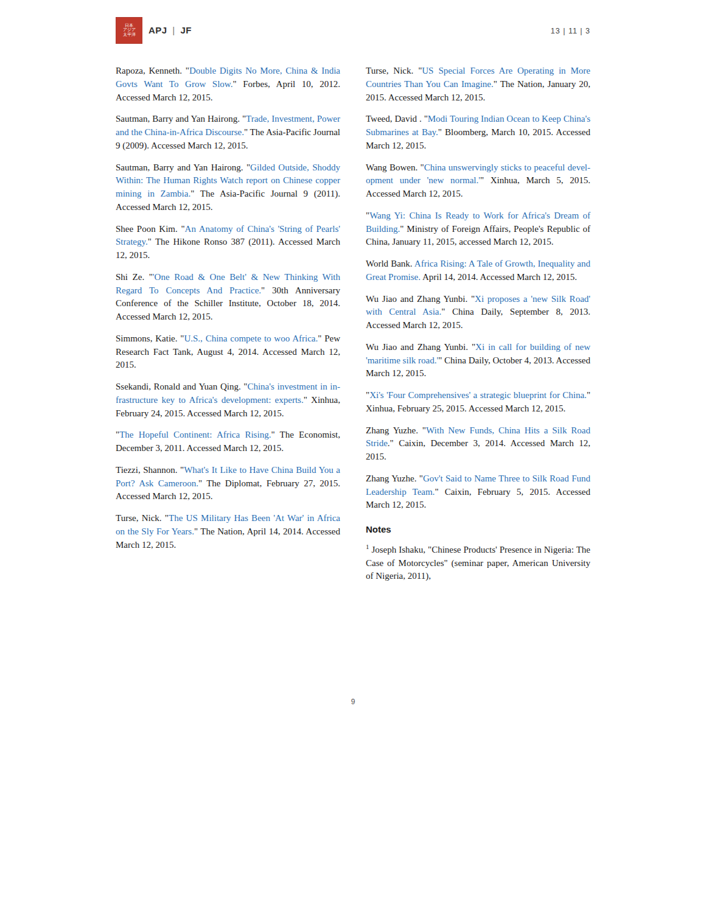日本
アジア
太平洋
APJ | JF
13 | 11 | 3
Rapoza, Kenneth. "Double Digits No More, China & India Govts Want To Grow Slow." Forbes, April 10, 2012. Accessed March 12, 2015.
Sautman, Barry and Yan Hairong. "Trade, Investment, Power and the China-in-Africa Discourse." The Asia-Pacific Journal 9 (2009). Accessed March 12, 2015.
Sautman, Barry and Yan Hairong. "Gilded Outside, Shoddy Within: The Human Rights Watch report on Chinese copper mining in Zambia." The Asia-Pacific Journal 9 (2011). Accessed March 12, 2015.
Shee Poon Kim. "An Anatomy of China's 'String of Pearls' Strategy." The Hikone Ronso 387 (2011). Accessed March 12, 2015.
Shi Ze. "'One Road & One Belt' & New Thinking With Regard To Concepts And Practice." 30th Anniversary Conference of the Schiller Institute, October 18, 2014. Accessed March 12, 2015.
Simmons, Katie. "U.S., China compete to woo Africa." Pew Research Fact Tank, August 4, 2014. Accessed March 12, 2015.
Ssekandi, Ronald and Yuan Qing. "China's investment in infrastructure key to Africa's development: experts." Xinhua, February 24, 2015. Accessed March 12, 2015.
"The Hopeful Continent: Africa Rising." The Economist, December 3, 2011. Accessed March 12, 2015.
Tiezzi, Shannon. "What's It Like to Have China Build You a Port? Ask Cameroon." The Diplomat, February 27, 2015. Accessed March 12, 2015.
Turse, Nick. "The US Military Has Been 'At War' in Africa on the Sly For Years." The Nation, April 14, 2014. Accessed March 12, 2015.
Turse, Nick. "US Special Forces Are Operating in More Countries Than You Can Imagine." The Nation, January 20, 2015. Accessed March 12, 2015.
Tweed, David . "Modi Touring Indian Ocean to Keep China's Submarines at Bay." Bloomberg, March 10, 2015. Accessed March 12, 2015.
Wang Bowen. "China unswervingly sticks to peaceful development under 'new normal.'" Xinhua, March 5, 2015. Accessed March 12, 2015.
"Wang Yi: China Is Ready to Work for Africa's Dream of Building." Ministry of Foreign Affairs, People's Republic of China, January 11, 2015, accessed March 12, 2015.
World Bank. Africa Rising: A Tale of Growth, Inequality and Great Promise. April 14, 2014. Accessed March 12, 2015.
Wu Jiao and Zhang Yunbi. "Xi proposes a 'new Silk Road' with Central Asia." China Daily, September 8, 2013. Accessed March 12, 2015.
Wu Jiao and Zhang Yunbi. "Xi in call for building of new 'maritime silk road.'" China Daily, October 4, 2013. Accessed March 12, 2015.
"Xi's 'Four Comprehensives' a strategic blueprint for China." Xinhua, February 25, 2015. Accessed March 12, 2015.
Zhang Yuzhe. "With New Funds, China Hits a Silk Road Stride." Caixin, December 3, 2014. Accessed March 12, 2015.
Zhang Yuzhe. "Gov't Said to Name Three to Silk Road Fund Leadership Team." Caixin, February 5, 2015. Accessed March 12, 2015.
Notes
1 Joseph Ishaku, "Chinese Products' Presence in Nigeria: The Case of Motorcycles" (seminar paper, American University of Nigeria, 2011),
9